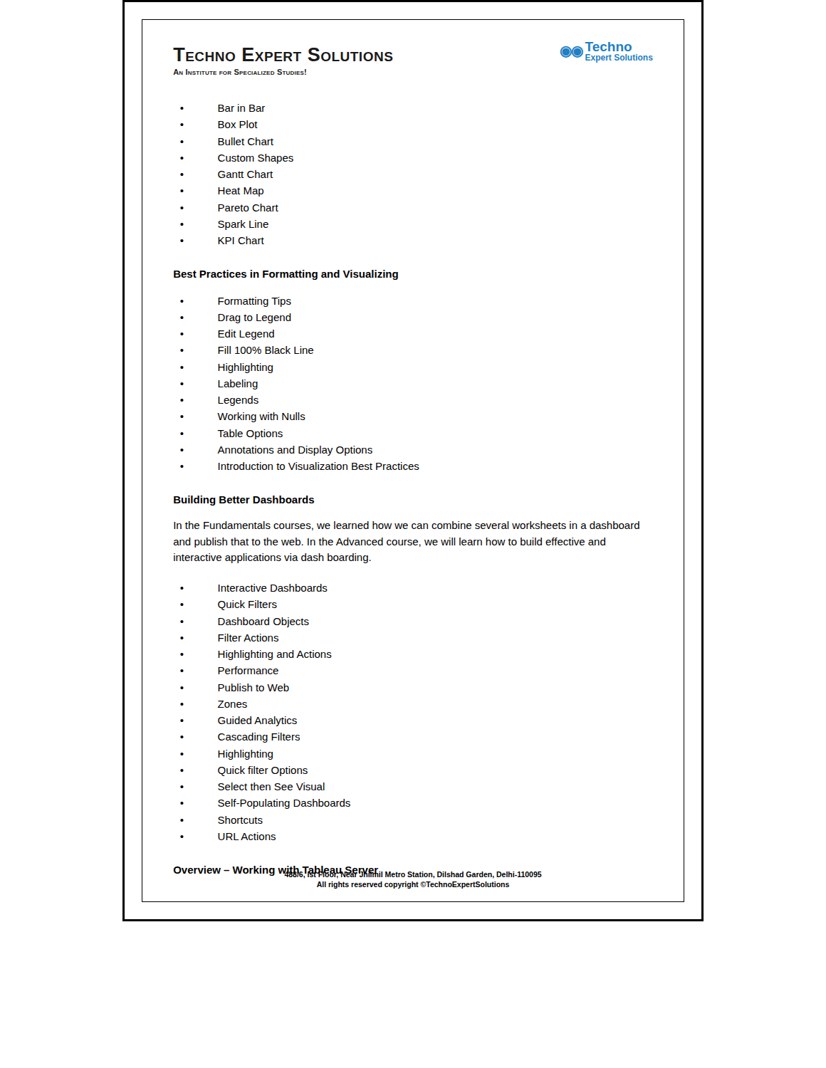Techno Expert Solutions
An Institute for Specialized Studies!
◉◉Techno Expert Solutions
Bar in Bar
Box Plot
Bullet Chart
Custom Shapes
Gantt Chart
Heat Map
Pareto Chart
Spark Line
KPI Chart
Best Practices in Formatting and Visualizing
Formatting Tips
Drag to Legend
Edit Legend
Fill 100% Black Line
Highlighting
Labeling
Legends
Working with Nulls
Table Options
Annotations and Display Options
Introduction to Visualization Best Practices
Building Better Dashboards
In the Fundamentals courses, we learned how we can combine several worksheets in a dashboard and publish that to the web. In the Advanced course, we will learn how to build effective and interactive applications via dash boarding.
Interactive Dashboards
Quick Filters
Dashboard Objects
Filter Actions
Highlighting and Actions
Performance
Publish to Web
Zones
Guided Analytics
Cascading Filters
Highlighting
Quick filter Options
Select then See Visual
Self-Populating Dashboards
Shortcuts
URL Actions
Overview – Working with Tableau Server
488/6, Ist Floor, Near Jhilmil Metro Station, Dilshad Garden, Delhi-110095
All rights reserved copyright ©TechnoExpertSolutions